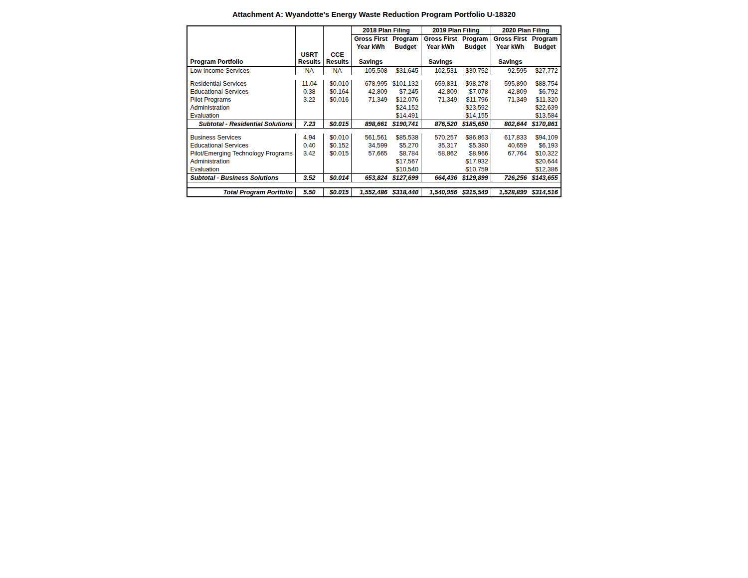Attachment A: Wyandotte's Energy Waste Reduction Program Portfolio U-18320
| | | | 2018 Plan Filing | 2019 Plan Filing | 2020 Plan Filing |
| --- | --- | --- | --- | --- | --- |
| Gross First | Program | Gross First | Program | Gross First | Program |
| Year kWh | Budget | Year kWh | Budget | Year kWh | Budget |
| Program Portfolio | USRT Results | CCE Results | Savings | | Savings | | Savings | |
| Low Income Services | NA | NA | 105,508 | $31,645 | 102,531 | $30,752 | 92,595 | $27,772 |
| Residential Services | 11.04 | $0.010 | 678,995 | $101,132 | 659,831 | $98,278 | 595,890 | $88,754 |
| Educational Services | 0.38 | $0.164 | 42,809 | $7,245 | 42,809 | $7,078 | 42,809 | $6,792 |
| Pilot Programs | 3.22 | $0.016 | 71,349 | $12,076 | 71,349 | $11,796 | 71,349 | $11,320 |
| Administration | | | | $24,152 | | $23,592 | | $22,639 |
| Evaluation | | | | $14,491 | | $14,155 | | $13,584 |
| Subtotal - Residential Solutions | 7.23 | $0.015 | 898,661 | $190,741 | 876,520 | $185,650 | 802,644 | $170,861 |
| Business Services | 4.94 | $0.010 | 561,561 | $85,538 | 570,257 | $86,863 | 617,833 | $94,109 |
| Educational Services | 0.40 | $0.152 | 34,599 | $5,270 | 35,317 | $5,380 | 40,659 | $6,193 |
| Pilot/Emerging Technology Programs | 3.42 | $0.015 | 57,665 | $8,784 | 58,862 | $8,966 | 67,764 | $10,322 |
| Administration | | | | $17,567 | | $17,932 | | $20,644 |
| Evaluation | | | | $10,540 | | $10,759 | | $12,386 |
| Subtotal - Business Solutions | 3.52 | $0.014 | 653,824 | $127,699 | 664,436 | $129,899 | 726,256 | $143,655 |
| Total Program Portfolio | 5.50 | $0.015 | 1,552,486 | $318,440 | 1,540,956 | $315,549 | 1,528,899 | $314,516 |